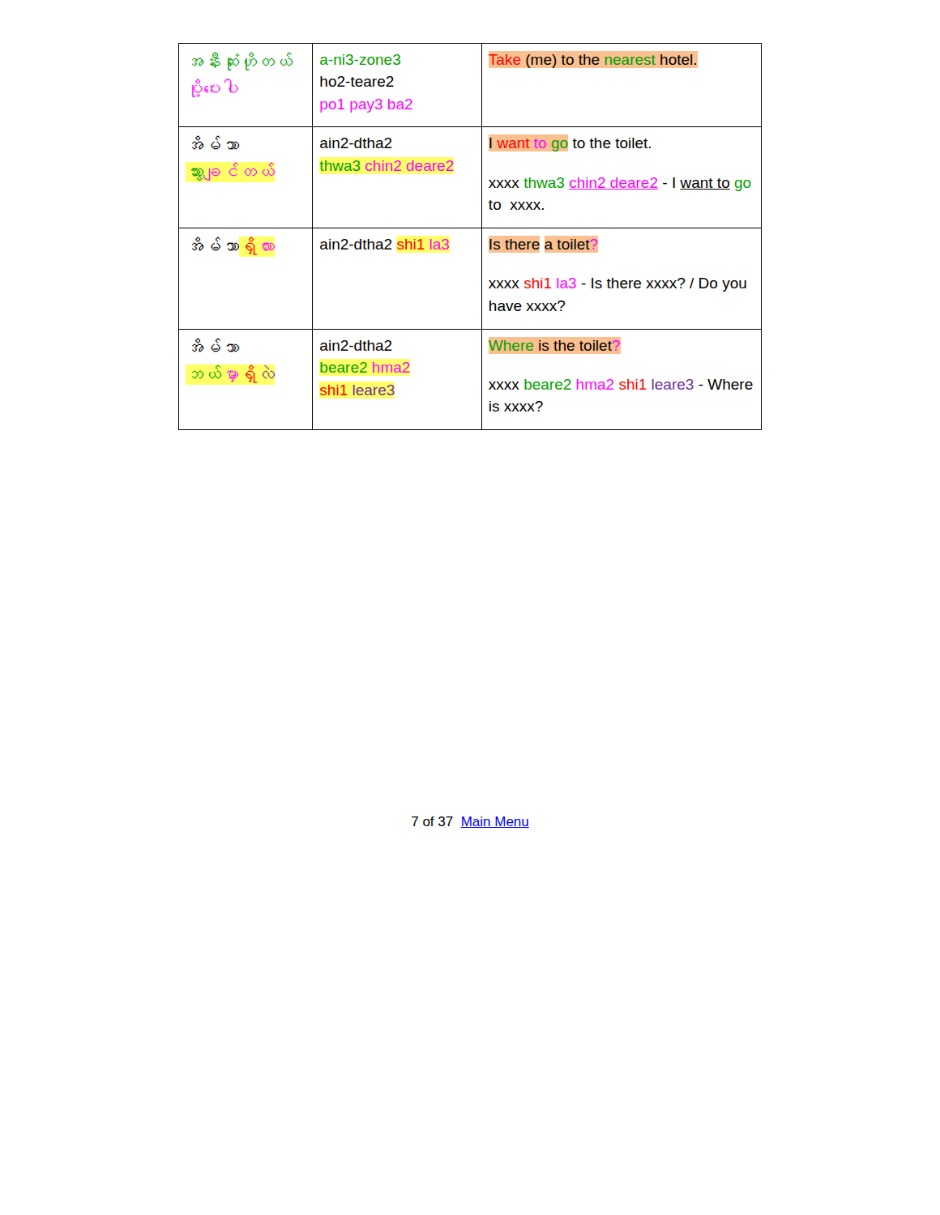| အနီးဆုံးဟိုတယ် ပို့ပေးပါ | a-ni3-zone3 ho2-teare2 po1 pay3 ba2 | Take (me) to the nearest hotel. |
| အိမ်သာ သွား ချင်တယ် | ain2-dtha2 thwa3 chin2 deare2 | I want to go to the toilet. xxxx thwa3 chin2 deare2 - I want to go to xxxx. |
| အိမ်သာ ရှိ လား | ain2-dtha2 shi1 la3 | Is there a toilet ? xxxx shi1 la3 - Is there xxxx? / Do you have xxxx? |
| အိမ်သာ ဘယ် မှာ ရှိ လဲ | ain2-dtha2 beare2 hma2 shi1 leare3 | Where is the toilet ? xxxx beare2 hma2 shi1 leare3 - Where is xxxx? |
7 of 37 Main Menu